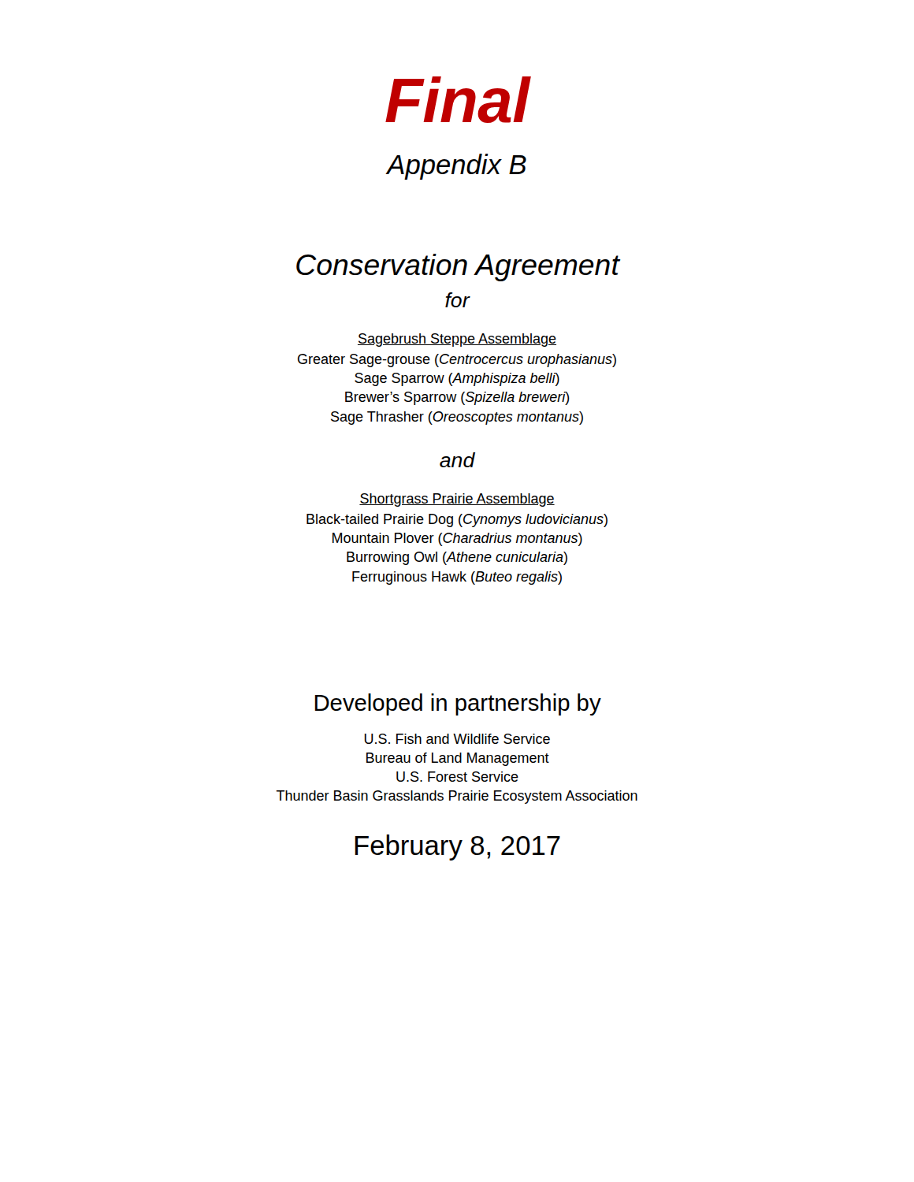Final
Appendix B
Conservation Agreement
for
Sagebrush Steppe Assemblage
Greater Sage-grouse (Centrocercus urophasianus)
Sage Sparrow (Amphispiza belli)
Brewer’s Sparrow (Spizella breweri)
Sage Thrasher (Oreoscoptes montanus)
and
Shortgrass Prairie Assemblage
Black-tailed Prairie Dog (Cynomys ludovicianus)
Mountain Plover (Charadrius montanus)
Burrowing Owl (Athene cunicularia)
Ferruginous Hawk (Buteo regalis)
Developed in partnership by
U.S. Fish and Wildlife Service
Bureau of Land Management
U.S. Forest Service
Thunder Basin Grasslands Prairie Ecosystem Association
February 8, 2017